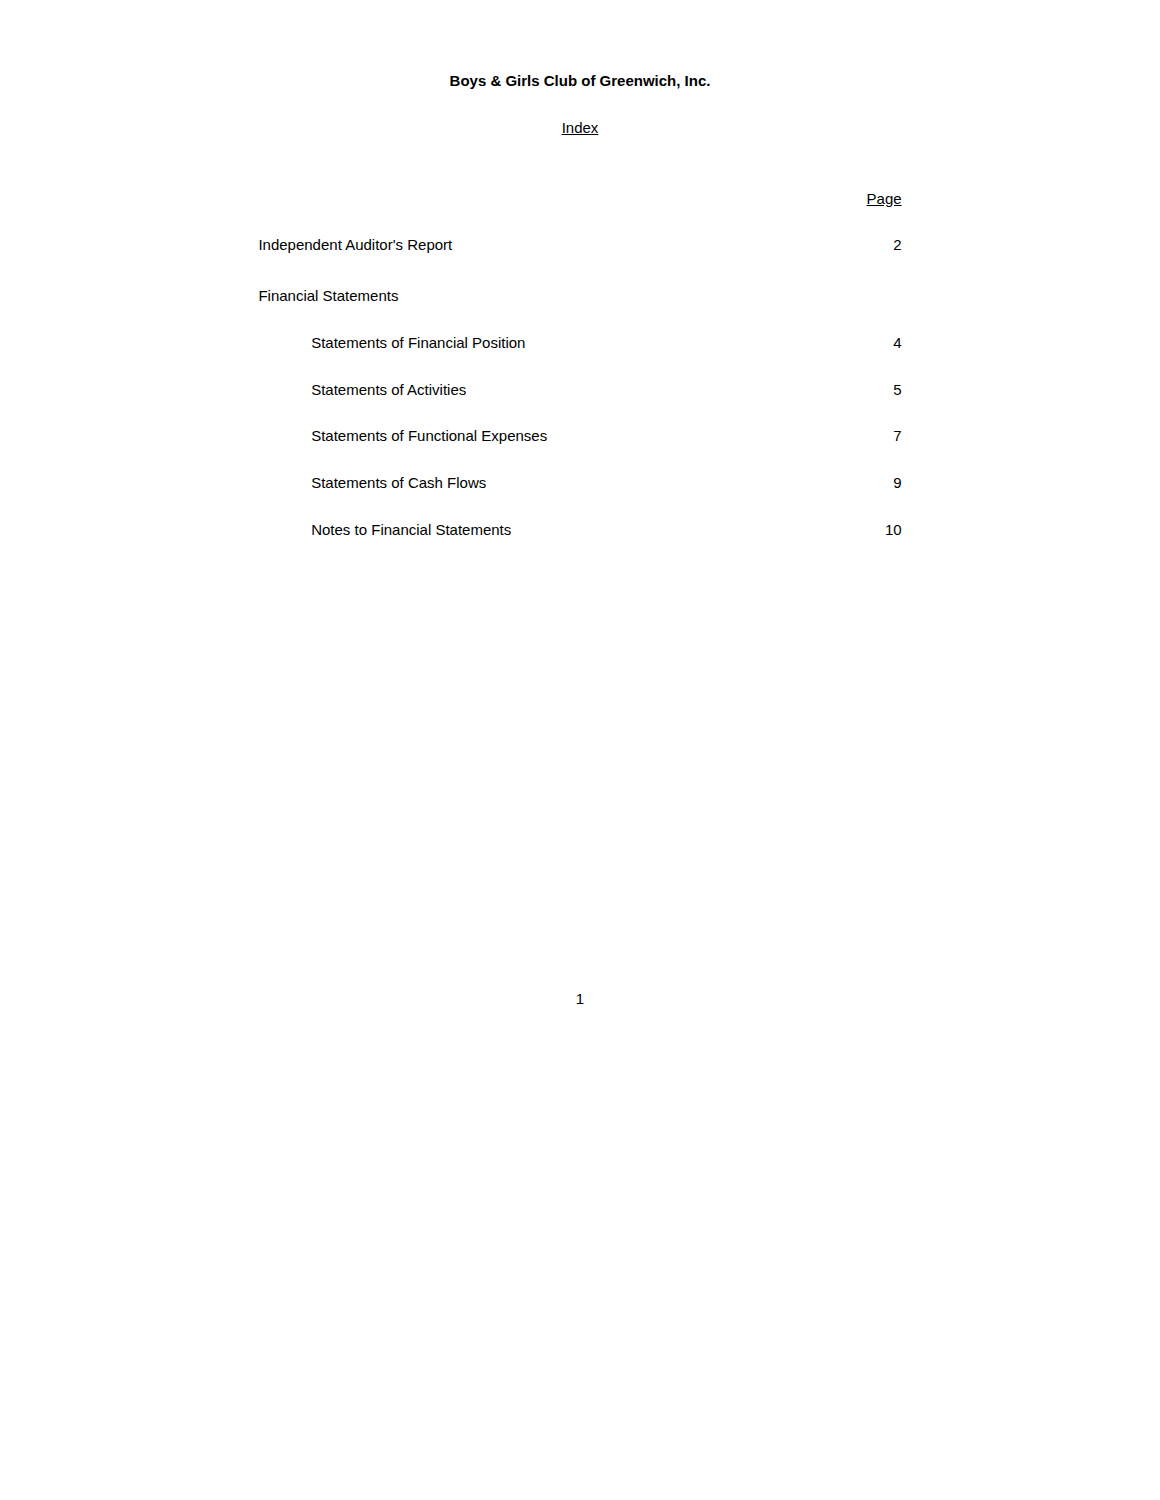Boys & Girls Club of Greenwich, Inc.
Index
| | Page |
| Independent Auditor's Report | 2 |
| Financial Statements | |
| Statements of Financial Position | 4 |
| Statements of Activities | 5 |
| Statements of Functional Expenses | 7 |
| Statements of Cash Flows | 9 |
| Notes to Financial Statements | 10 |
1